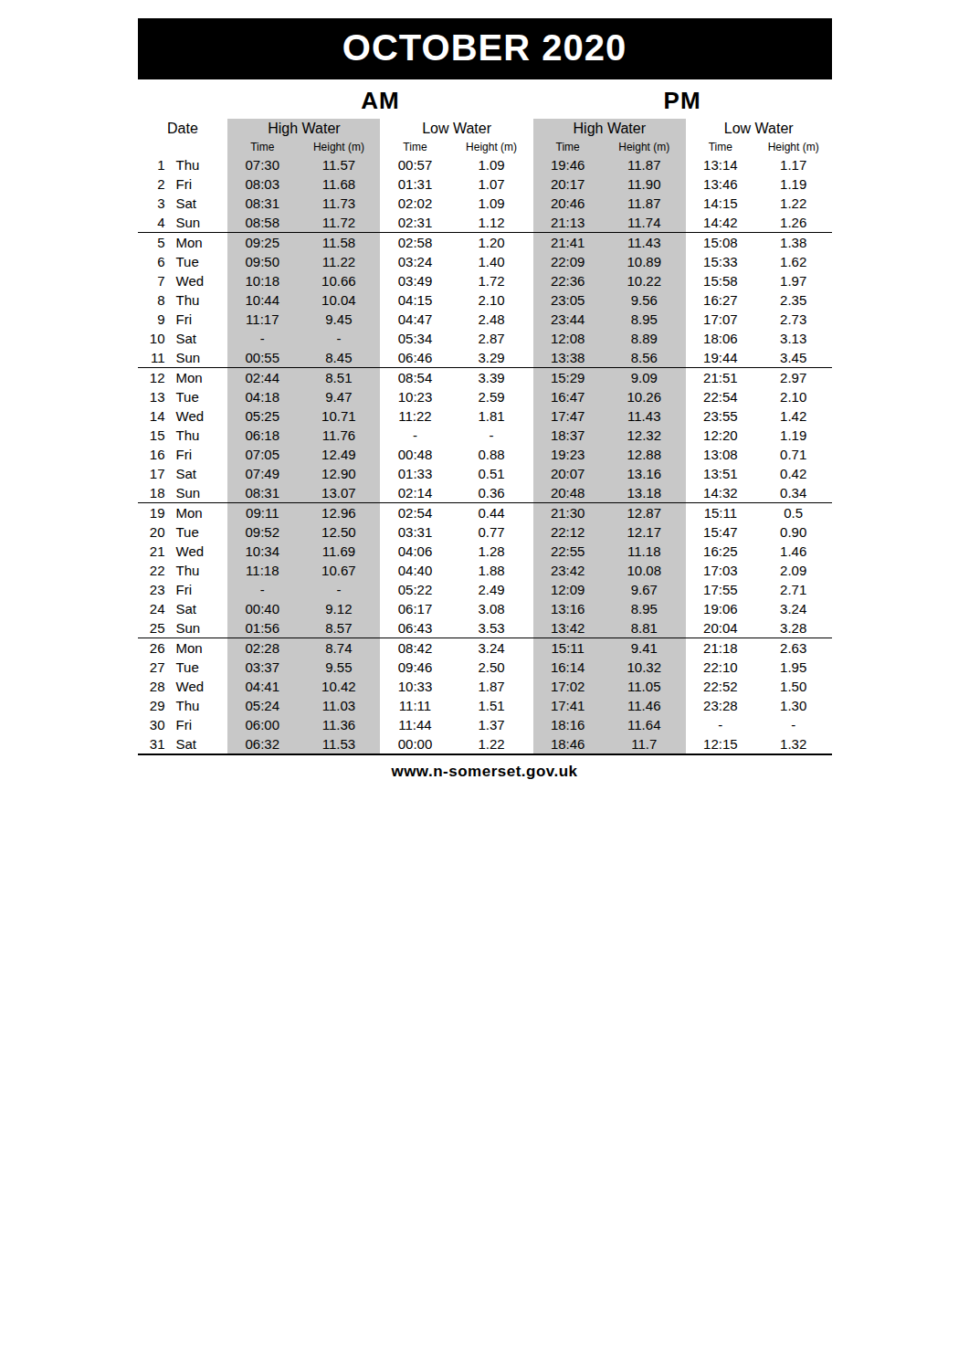OCTOBER 2020
| | AM | PM |
| --- | --- | --- |
| Date | High Water | Low Water | High Water | Low Water |
| | Time | Height (m) | Time | Height (m) | Time | Height (m) | Time | Height (m) |
| 1 | Thu | 07:30 | 11.57 | 00:57 | 1.09 | 19:46 | 11.87 | 13:14 | 1.17 |
| 2 | Fri | 08:03 | 11.68 | 01:31 | 1.07 | 20:17 | 11.90 | 13:46 | 1.19 |
| 3 | Sat | 08:31 | 11.73 | 02:02 | 1.09 | 20:46 | 11.87 | 14:15 | 1.22 |
| 4 | Sun | 08:58 | 11.72 | 02:31 | 1.12 | 21:13 | 11.74 | 14:42 | 1.26 |
| 5 | Mon | 09:25 | 11.58 | 02:58 | 1.20 | 21:41 | 11.43 | 15:08 | 1.38 |
| 6 | Tue | 09:50 | 11.22 | 03:24 | 1.40 | 22:09 | 10.89 | 15:33 | 1.62 |
| 7 | Wed | 10:18 | 10.66 | 03:49 | 1.72 | 22:36 | 10.22 | 15:58 | 1.97 |
| 8 | Thu | 10:44 | 10.04 | 04:15 | 2.10 | 23:05 | 9.56 | 16:27 | 2.35 |
| 9 | Fri | 11:17 | 9.45 | 04:47 | 2.48 | 23:44 | 8.95 | 17:07 | 2.73 |
| 10 | Sat | - | - | 05:34 | 2.87 | 12:08 | 8.89 | 18:06 | 3.13 |
| 11 | Sun | 00:55 | 8.45 | 06:46 | 3.29 | 13:38 | 8.56 | 19:44 | 3.45 |
| 12 | Mon | 02:44 | 8.51 | 08:54 | 3.39 | 15:29 | 9.09 | 21:51 | 2.97 |
| 13 | Tue | 04:18 | 9.47 | 10:23 | 2.59 | 16:47 | 10.26 | 22:54 | 2.10 |
| 14 | Wed | 05:25 | 10.71 | 11:22 | 1.81 | 17:47 | 11.43 | 23:55 | 1.42 |
| 15 | Thu | 06:18 | 11.76 | - | - | 18:37 | 12.32 | 12:20 | 1.19 |
| 16 | Fri | 07:05 | 12.49 | 00:48 | 0.88 | 19:23 | 12.88 | 13:08 | 0.71 |
| 17 | Sat | 07:49 | 12.90 | 01:33 | 0.51 | 20:07 | 13.16 | 13:51 | 0.42 |
| 18 | Sun | 08:31 | 13.07 | 02:14 | 0.36 | 20:48 | 13.18 | 14:32 | 0.34 |
| 19 | Mon | 09:11 | 12.96 | 02:54 | 0.44 | 21:30 | 12.87 | 15:11 | 0.5 |
| 20 | Tue | 09:52 | 12.50 | 03:31 | 0.77 | 22:12 | 12.17 | 15:47 | 0.90 |
| 21 | Wed | 10:34 | 11.69 | 04:06 | 1.28 | 22:55 | 11.18 | 16:25 | 1.46 |
| 22 | Thu | 11:18 | 10.67 | 04:40 | 1.88 | 23:42 | 10.08 | 17:03 | 2.09 |
| 23 | Fri | - | - | 05:22 | 2.49 | 12:09 | 9.67 | 17:55 | 2.71 |
| 24 | Sat | 00:40 | 9.12 | 06:17 | 3.08 | 13:16 | 8.95 | 19:06 | 3.24 |
| 25 | Sun | 01:56 | 8.57 | 06:43 | 3.53 | 13:42 | 8.81 | 20:04 | 3.28 |
| 26 | Mon | 02:28 | 8.74 | 08:42 | 3.24 | 15:11 | 9.41 | 21:18 | 2.63 |
| 27 | Tue | 03:37 | 9.55 | 09:46 | 2.50 | 16:14 | 10.32 | 22:10 | 1.95 |
| 28 | Wed | 04:41 | 10.42 | 10:33 | 1.87 | 17:02 | 11.05 | 22:52 | 1.50 |
| 29 | Thu | 05:24 | 11.03 | 11:11 | 1.51 | 17:41 | 11.46 | 23:28 | 1.30 |
| 30 | Fri | 06:00 | 11.36 | 11:44 | 1.37 | 18:16 | 11.64 | - | - |
| 31 | Sat | 06:32 | 11.53 | 00:00 | 1.22 | 18:46 | 11.7 | 12:15 | 1.32 |
www.n-somerset.gov.uk